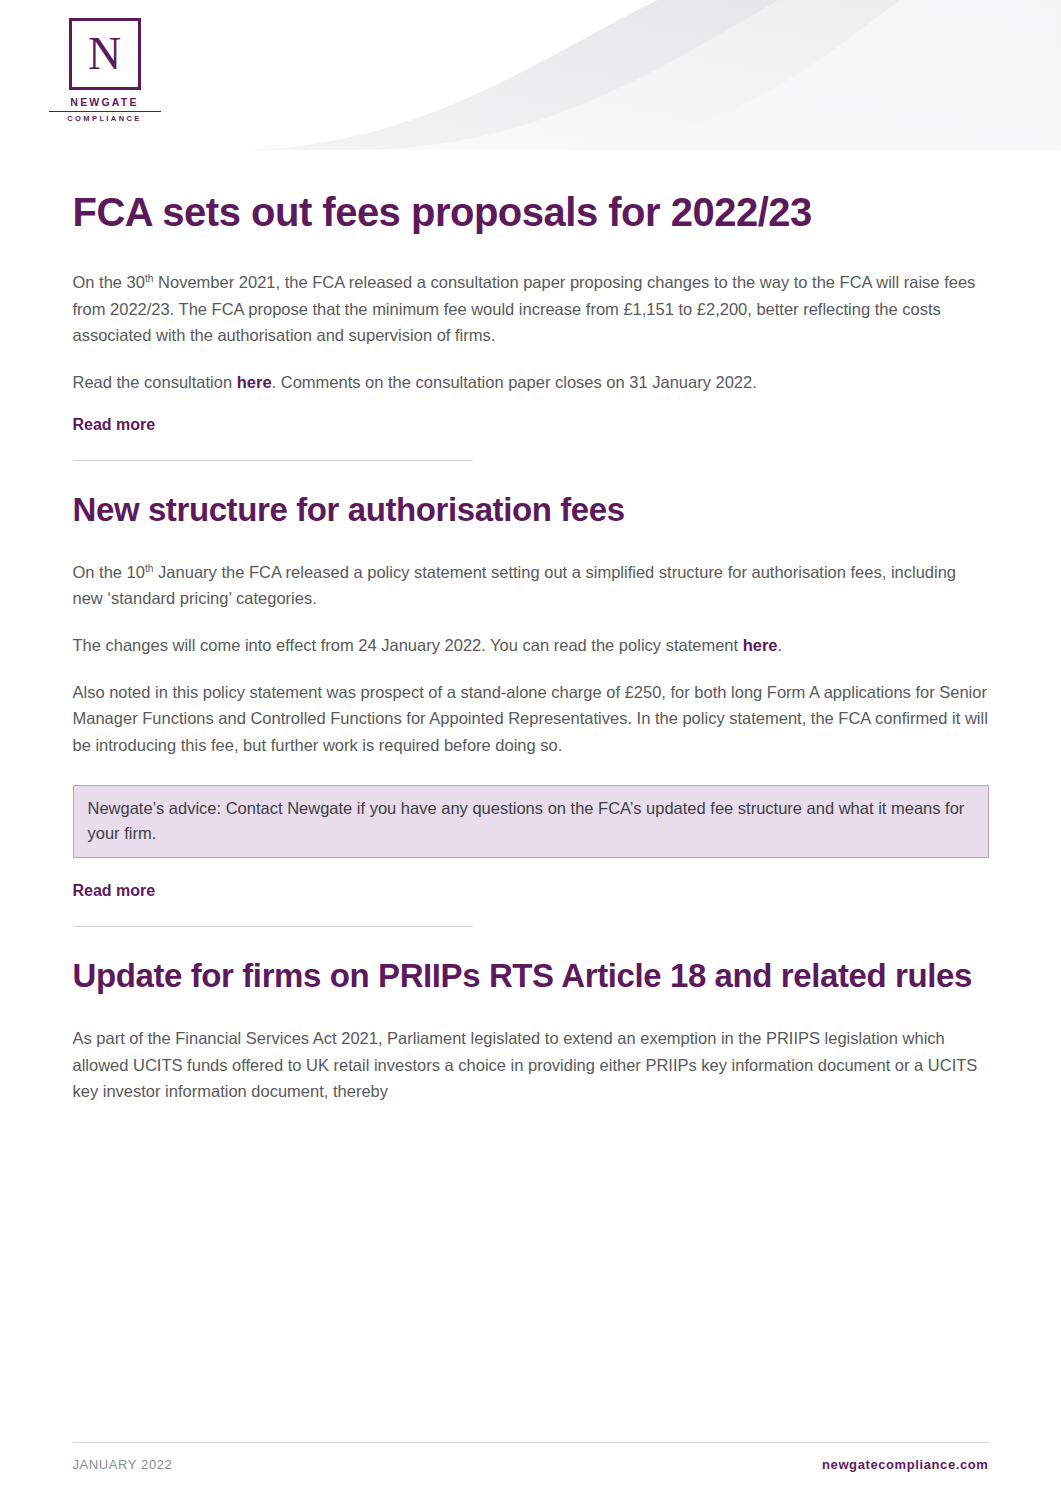N
NEWGATE COMPLIANCE
FCA sets out fees proposals for 2022/23
On the 30th November 2021, the FCA released a consultation paper proposing changes to the way to the FCA will raise fees from 2022/23. The FCA propose that the minimum fee would increase from £1,151 to £2,200, better reflecting the costs associated with the authorisation and supervision of firms.
Read the consultation here. Comments on the consultation paper closes on 31 January 2022.
Read more
New structure for authorisation fees
On the 10th January the FCA released a policy statement setting out a simplified structure for authorisation fees, including new ‘standard pricing’ categories.
The changes will come into effect from 24 January 2022. You can read the policy statement here.
Also noted in this policy statement was prospect of a stand-alone charge of £250, for both long Form A applications for Senior Manager Functions and Controlled Functions for Appointed Representatives. In the policy statement, the FCA confirmed it will be introducing this fee, but further work is required before doing so.
Newgate’s advice: Contact Newgate if you have any questions on the FCA’s updated fee structure and what it means for your firm.
Read more
Update for firms on PRIIPs RTS Article 18 and related rules
As part of the Financial Services Act 2021, Parliament legislated to extend an exemption in the PRIIPS legislation which allowed UCITS funds offered to UK retail investors a choice in providing either PRIIPs key information document or a UCITS key investor information document, thereby
January 2022 newgatecompliance.com